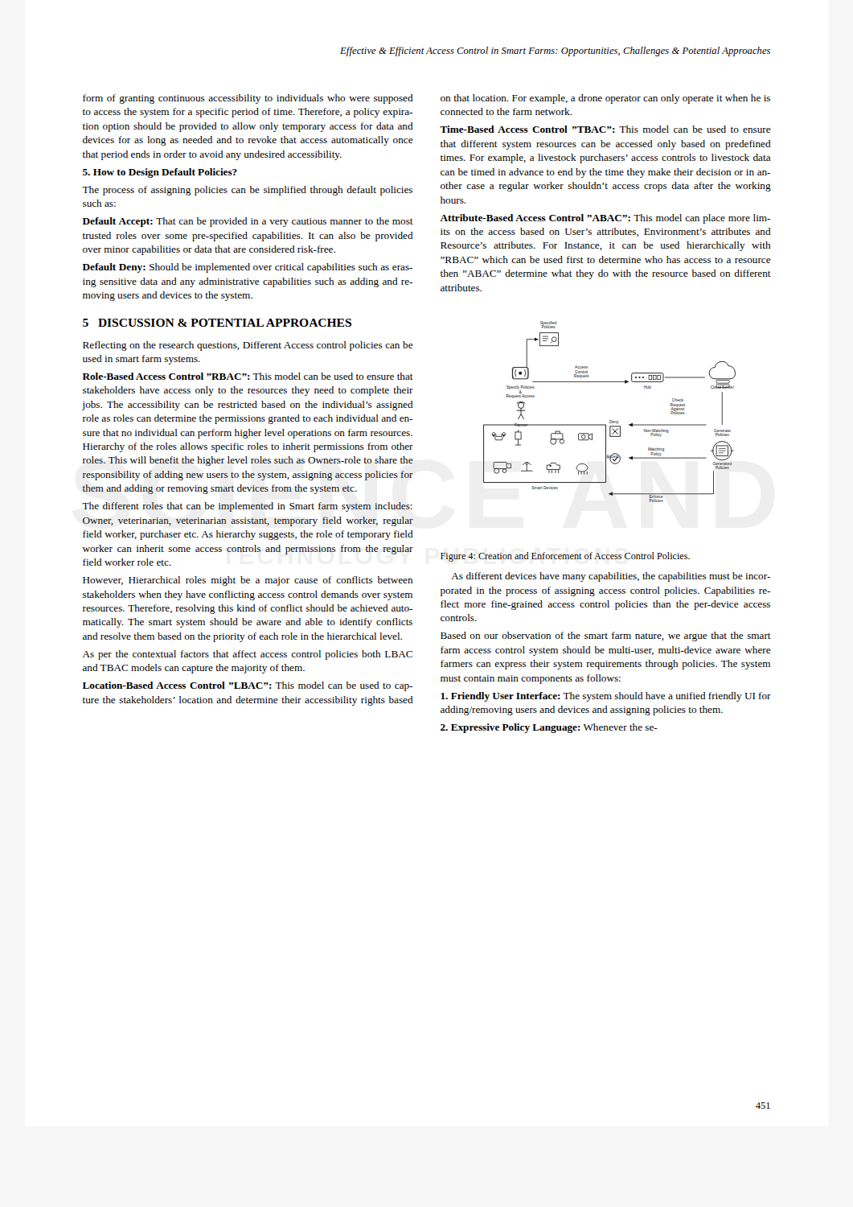Effective & Efficient Access Control in Smart Farms: Opportunities, Challenges & Potential Approaches
SCIENCE AND
TECHNOLOGY PUBLICATIONS
form of granting continuous accessibility to individuals who were supposed to access the system for a specific period of time. Therefore, a policy expiration option should be provided to allow only temporary access for data and devices for as long as needed and to revoke that access automatically once that period ends in order to avoid any undesired accessibility.
5. How to Design Default Policies?
The process of assigning policies can be simplified through default policies such as:
Default Accept: That can be provided in a very cautious manner to the most trusted roles over some pre-specified capabilities. It can also be provided over minor capabilities or data that are considered risk-free.
Default Deny: Should be implemented over critical capabilities such as erasing sensitive data and any administrative capabilities such as adding and removing users and devices to the system.
5 DISCUSSION & POTENTIAL APPROACHES
Reflecting on the research questions, Different Access control policies can be used in smart farm systems.
Role-Based Access Control ”RBAC”: This model can be used to ensure that stakeholders have access only to the resources they need to complete their jobs. The accessibility can be restricted based on the individual’s assigned role as roles can determine the permissions granted to each individual and ensure that no individual can perform higher level operations on farm resources. Hierarchy of the roles allows specific roles to inherit permissions from other roles. This will benefit the higher level roles such as Owners-role to share the responsibility of adding new users to the system, assigning access policies for them and adding or removing smart devices from the system etc.
The different roles that can be implemented in Smart farm system includes: Owner, veterinarian, veterinarian assistant, temporary field worker, regular field worker, purchaser etc. As hierarchy suggests, the role of temporary field worker can inherit some access controls and permissions from the regular field worker role etc.
However, Hierarchical roles might be a major cause of conflicts between stakeholders when they have conflicting access control demands over system resources. Therefore, resolving this kind of conflict should be achieved automatically. The smart system should be aware and able to identify conflicts and resolve them based on the priority of each role in the hierarchical level.
As per the contextual factors that affect access control policies both LBAC and TBAC models can capture the majority of them.
Location-Based Access Control ”LBAC”: This model can be used to capture the stakeholders’ location and determine their accessibility rights based on that location. For example, a drone operator can only operate it when he is connected to the farm network.
Time-Based Access Control ”TBAC”: This model can be used to ensure that different system resources can be accessed only based on predefined times. For example, a livestock purchasers’ access controls to livestock data can be timed in advance to end by the time they make their decision or in another case a regular worker shouldn’t access crops data after the working hours.
Attribute-Based Access Control ”ABAC”: This model can place more limits on the access based on User’s attributes, Environment’s attributes and Resource’s attributes. For Instance, it can be used hierarchically with ”RBAC” which can be used first to determine who has access to a resource then ”ABAC” determine what they do with the resource based on different attributes.
Specified Policies Specify Policies & Request Access Farmer Access Control Request Hub Cloud Server Check Request Against Policies Generate Policies Generated Policies Non-Matching Policy Deny Matching Policy Accept Smart Devices Enforce Policies
Figure 4: Creation and Enforcement of Access Control Policies.
As different devices have many capabilities, the capabilities must be incorporated in the process of assigning access control policies. Capabilities reflect more fine-grained access control policies than the per-device access controls.
Based on our observation of the smart farm nature, we argue that the smart farm access control system should be multi-user, multi-device aware where farmers can express their system requirements through policies. The system must contain main components as follows:
1. Friendly User Interface: The system should have a unified friendly UI for adding/removing users and devices and assigning policies to them.
2. Expressive Policy Language: Whenever the se-
451